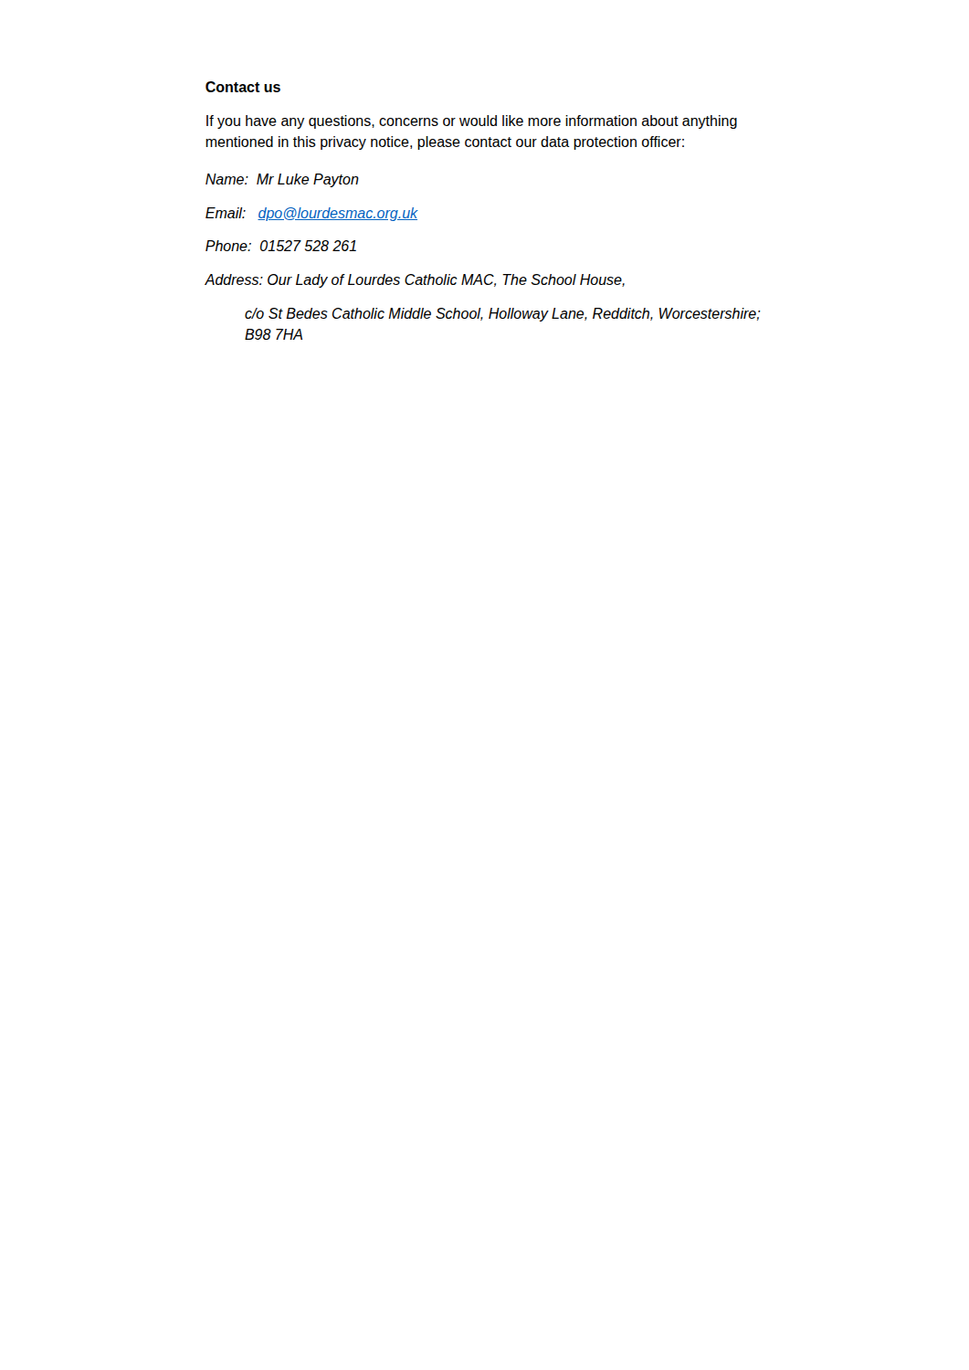Contact us
If you have any questions, concerns or would like more information about anything mentioned in this privacy notice, please contact our data protection officer:
Name: Mr Luke Payton
Email: dpo@lourdesmac.org.uk
Phone: 01527 528 261
Address: Our Lady of Lourdes Catholic MAC, The School House,
c/o St Bedes Catholic Middle School, Holloway Lane, Redditch, Worcestershire; B98 7HA